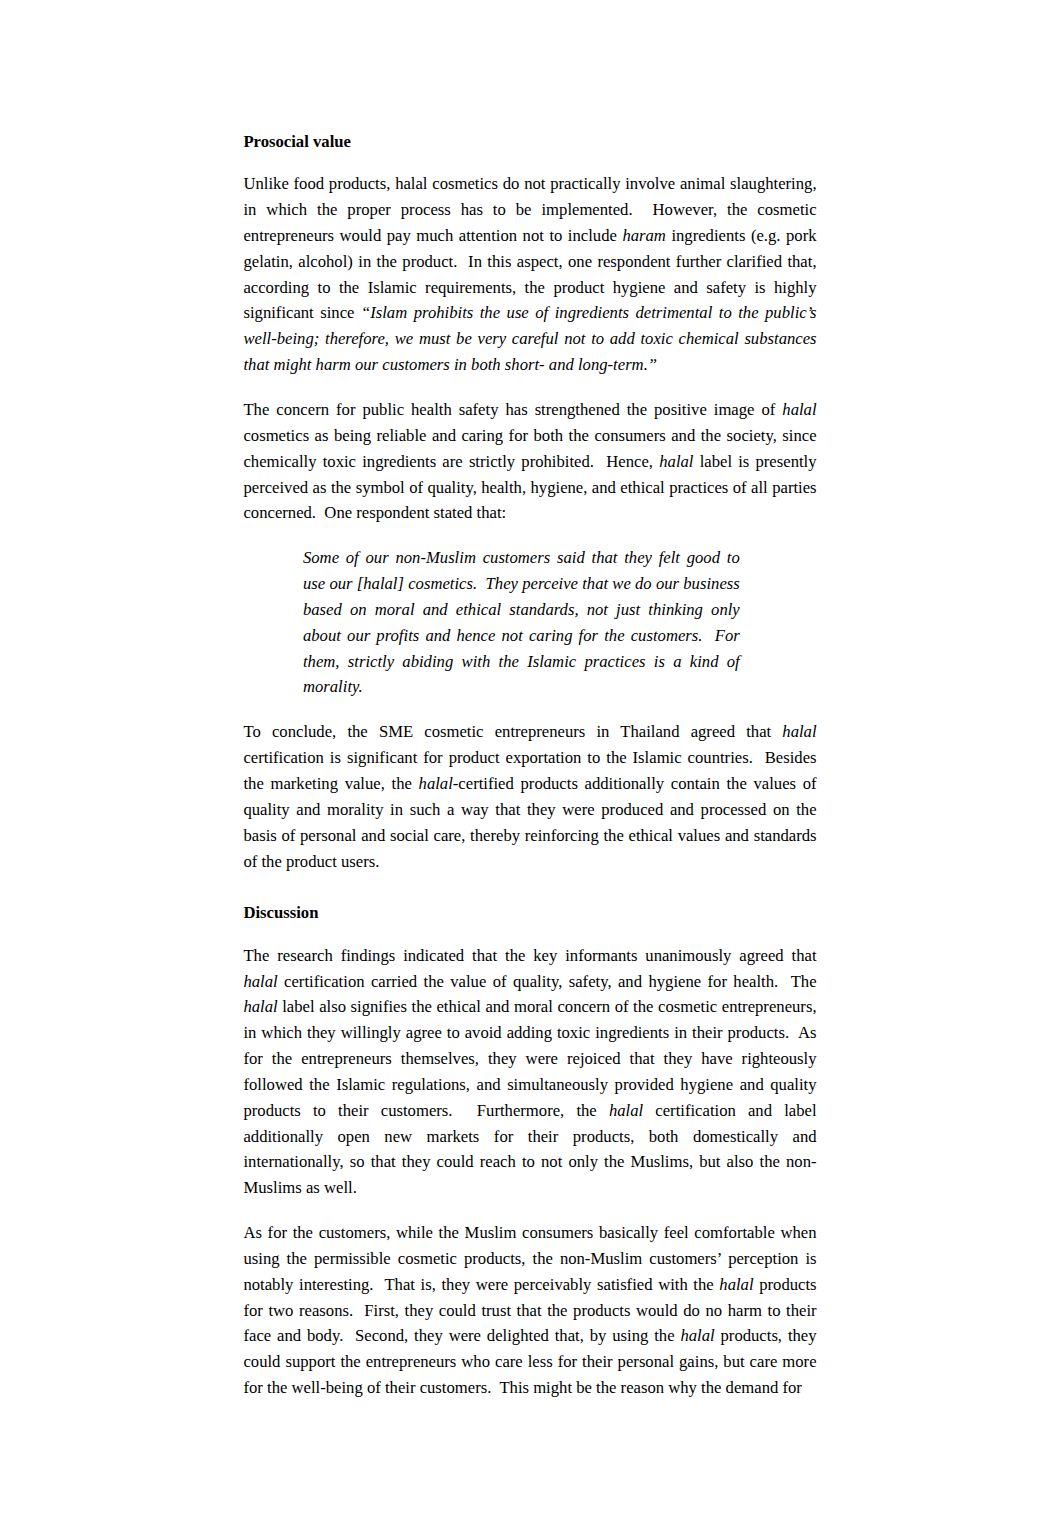Prosocial value
Unlike food products, halal cosmetics do not practically involve animal slaughtering, in which the proper process has to be implemented. However, the cosmetic entrepreneurs would pay much attention not to include haram ingredients (e.g. pork gelatin, alcohol) in the product. In this aspect, one respondent further clarified that, according to the Islamic requirements, the product hygiene and safety is highly significant since “Islam prohibits the use of ingredients detrimental to the public’s well-being; therefore, we must be very careful not to add toxic chemical substances that might harm our customers in both short- and long-term.”
The concern for public health safety has strengthened the positive image of halal cosmetics as being reliable and caring for both the consumers and the society, since chemically toxic ingredients are strictly prohibited. Hence, halal label is presently perceived as the symbol of quality, health, hygiene, and ethical practices of all parties concerned. One respondent stated that:
Some of our non-Muslim customers said that they felt good to use our [halal] cosmetics. They perceive that we do our business based on moral and ethical standards, not just thinking only about our profits and hence not caring for the customers. For them, strictly abiding with the Islamic practices is a kind of morality.
To conclude, the SME cosmetic entrepreneurs in Thailand agreed that halal certification is significant for product exportation to the Islamic countries. Besides the marketing value, the halal-certified products additionally contain the values of quality and morality in such a way that they were produced and processed on the basis of personal and social care, thereby reinforcing the ethical values and standards of the product users.
Discussion
The research findings indicated that the key informants unanimously agreed that halal certification carried the value of quality, safety, and hygiene for health. The halal label also signifies the ethical and moral concern of the cosmetic entrepreneurs, in which they willingly agree to avoid adding toxic ingredients in their products. As for the entrepreneurs themselves, they were rejoiced that they have righteously followed the Islamic regulations, and simultaneously provided hygiene and quality products to their customers. Furthermore, the halal certification and label additionally open new markets for their products, both domestically and internationally, so that they could reach to not only the Muslims, but also the non-Muslims as well.
As for the customers, while the Muslim consumers basically feel comfortable when using the permissible cosmetic products, the non-Muslim customers’ perception is notably interesting. That is, they were perceivably satisfied with the halal products for two reasons. First, they could trust that the products would do no harm to their face and body. Second, they were delighted that, by using the halal products, they could support the entrepreneurs who care less for their personal gains, but care more for the well-being of their customers. This might be the reason why the demand for